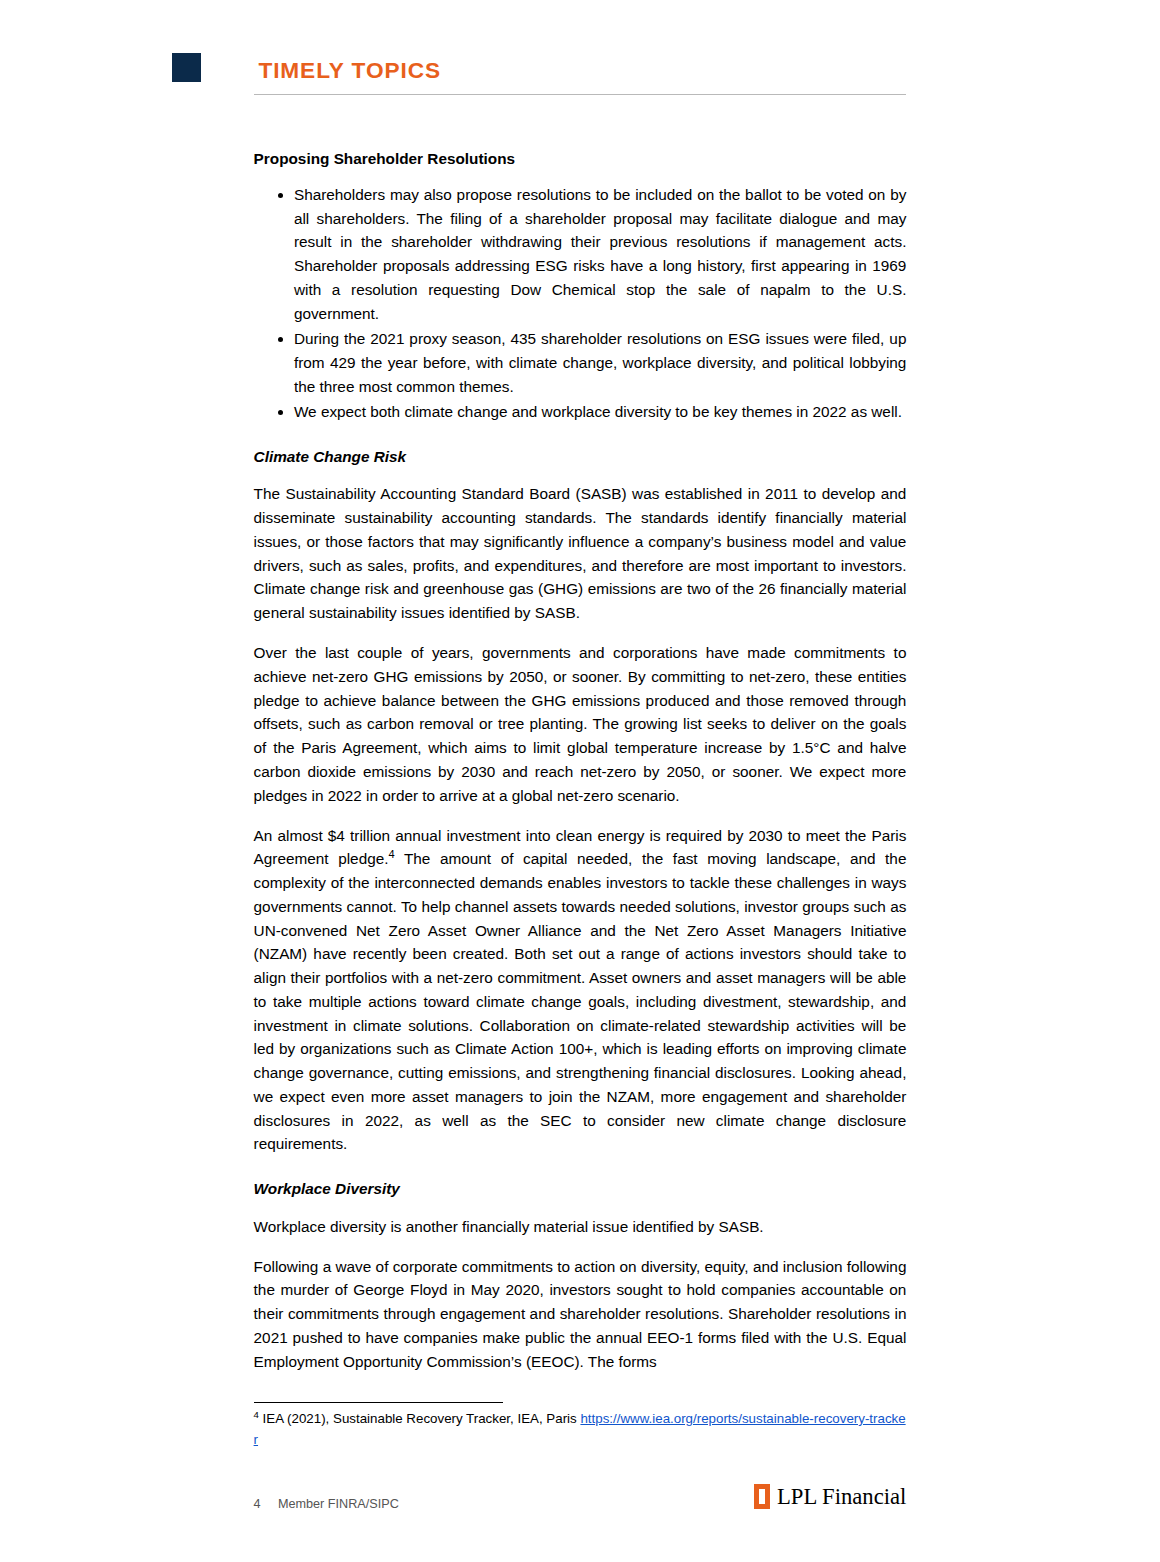TIMELY TOPICS
Proposing Shareholder Resolutions
Shareholders may also propose resolutions to be included on the ballot to be voted on by all shareholders. The filing of a shareholder proposal may facilitate dialogue and may result in the shareholder withdrawing their previous resolutions if management acts. Shareholder proposals addressing ESG risks have a long history, first appearing in 1969 with a resolution requesting Dow Chemical stop the sale of napalm to the U.S. government.
During the 2021 proxy season, 435 shareholder resolutions on ESG issues were filed, up from 429 the year before, with climate change, workplace diversity, and political lobbying the three most common themes.
We expect both climate change and workplace diversity to be key themes in 2022 as well.
Climate Change Risk
The Sustainability Accounting Standard Board (SASB) was established in 2011 to develop and disseminate sustainability accounting standards. The standards identify financially material issues, or those factors that may significantly influence a company’s business model and value drivers, such as sales, profits, and expenditures, and therefore are most important to investors. Climate change risk and greenhouse gas (GHG) emissions are two of the 26 financially material general sustainability issues identified by SASB.
Over the last couple of years, governments and corporations have made commitments to achieve net-zero GHG emissions by 2050, or sooner. By committing to net-zero, these entities pledge to achieve balance between the GHG emissions produced and those removed through offsets, such as carbon removal or tree planting. The growing list seeks to deliver on the goals of the Paris Agreement, which aims to limit global temperature increase by 1.5°C and halve carbon dioxide emissions by 2030 and reach net-zero by 2050, or sooner. We expect more pledges in 2022 in order to arrive at a global net-zero scenario.
An almost $4 trillion annual investment into clean energy is required by 2030 to meet the Paris Agreement pledge.4 The amount of capital needed, the fast moving landscape, and the complexity of the interconnected demands enables investors to tackle these challenges in ways governments cannot. To help channel assets towards needed solutions, investor groups such as UN-convened Net Zero Asset Owner Alliance and the Net Zero Asset Managers Initiative (NZAM) have recently been created. Both set out a range of actions investors should take to align their portfolios with a net-zero commitment. Asset owners and asset managers will be able to take multiple actions toward climate change goals, including divestment, stewardship, and investment in climate solutions. Collaboration on climate-related stewardship activities will be led by organizations such as Climate Action 100+, which is leading efforts on improving climate change governance, cutting emissions, and strengthening financial disclosures. Looking ahead, we expect even more asset managers to join the NZAM, more engagement and shareholder disclosures in 2022, as well as the SEC to consider new climate change disclosure requirements.
Workplace Diversity
Workplace diversity is another financially material issue identified by SASB.
Following a wave of corporate commitments to action on diversity, equity, and inclusion following the murder of George Floyd in May 2020, investors sought to hold companies accountable on their commitments through engagement and shareholder resolutions. Shareholder resolutions in 2021 pushed to have companies make public the annual EEO-1 forms filed with the U.S. Equal Employment Opportunity Commission’s (EEOC). The forms
4 IEA (2021), Sustainable Recovery Tracker, IEA, Paris https://www.iea.org/reports/sustainable-recovery-tracker
4 Member FINRA/SIPC
LPL Financial